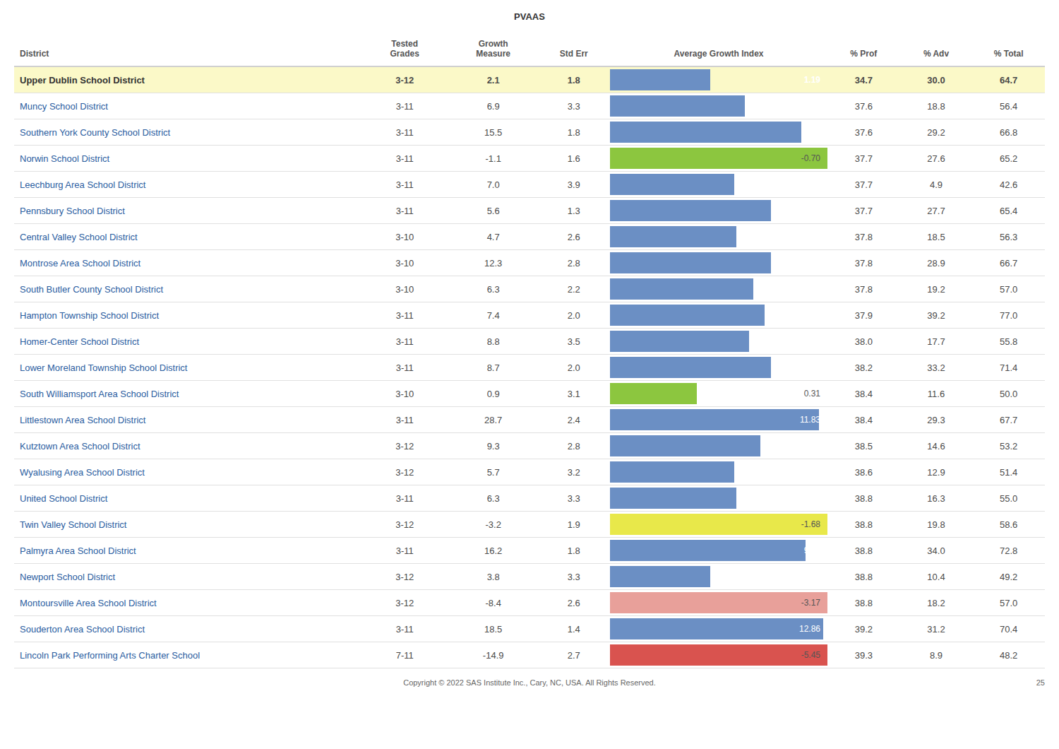PVAAS
| District | Tested Grades | Growth Measure | Std Err | Average Growth Index | % Prof | % Adv | % Total |
| --- | --- | --- | --- | --- | --- | --- | --- |
| Upper Dublin School District | 3-12 | 2.1 | 1.8 | 1.19 | 34.7 | 30.0 | 64.7 |
| Muncy School District | 3-11 | 6.9 | 3.3 | 2.12 | 37.6 | 18.8 | 56.4 |
| Southern York County School District | 3-11 | 15.5 | 1.8 | 8.48 | 37.6 | 29.2 | 66.8 |
| Norwin School District | 3-11 | -1.1 | 1.6 | -0.70 | 37.7 | 27.6 | 65.2 |
| Leechburg Area School District | 3-11 | 7.0 | 3.9 | 1.79 | 37.7 | 4.9 | 42.6 |
| Pennsbury School District | 3-11 | 5.6 | 1.3 | 4.38 | 37.7 | 27.7 | 65.4 |
| Central Valley School District | 3-10 | 4.7 | 2.6 | 1.83 | 37.8 | 18.5 | 56.3 |
| Montrose Area School District | 3-10 | 12.3 | 2.8 | 4.41 | 37.8 | 28.9 | 66.7 |
| South Butler County School District | 3-10 | 6.3 | 2.2 | 2.80 | 37.8 | 19.2 | 57.0 |
| Hampton Township School District | 3-11 | 7.4 | 2.0 | 3.79 | 37.9 | 39.2 | 77.0 |
| Homer-Center School District | 3-11 | 8.8 | 3.5 | 2.53 | 38.0 | 17.7 | 55.8 |
| Lower Moreland Township School District | 3-11 | 8.7 | 2.0 | 4.35 | 38.2 | 33.2 | 71.4 |
| South Williamsport Area School District | 3-10 | 0.9 | 3.1 | 0.31 | 38.4 | 11.6 | 50.0 |
| Littlestown Area School District | 3-11 | 28.7 | 2.4 | 11.83 | 38.4 | 29.3 | 67.7 |
| Kutztown Area School District | 3-12 | 9.3 | 2.8 | 3.34 | 38.5 | 14.6 | 53.2 |
| Wyalusing Area School District | 3-12 | 5.7 | 3.2 | 1.78 | 38.6 | 12.9 | 51.4 |
| United School District | 3-11 | 6.3 | 3.3 | 1.89 | 38.8 | 16.3 | 55.0 |
| Twin Valley School District | 3-12 | -3.2 | 1.9 | -1.68 | 38.8 | 19.8 | 58.6 |
| Palmyra Area School District | 3-11 | 16.2 | 1.8 | 9.02 | 38.8 | 34.0 | 72.8 |
| Newport School District | 3-12 | 3.8 | 3.3 | 1.17 | 38.8 | 10.4 | 49.2 |
| Montoursville Area School District | 3-12 | -8.4 | 2.6 | -3.17 | 38.8 | 18.2 | 57.0 |
| Souderton Area School District | 3-11 | 18.5 | 1.4 | 12.86 | 39.2 | 31.2 | 70.4 |
| Lincoln Park Performing Arts Charter School | 7-11 | -14.9 | 2.7 | -5.45 | 39.3 | 8.9 | 48.2 |
Copyright © 2022 SAS Institute Inc., Cary, NC, USA. All Rights Reserved. 25